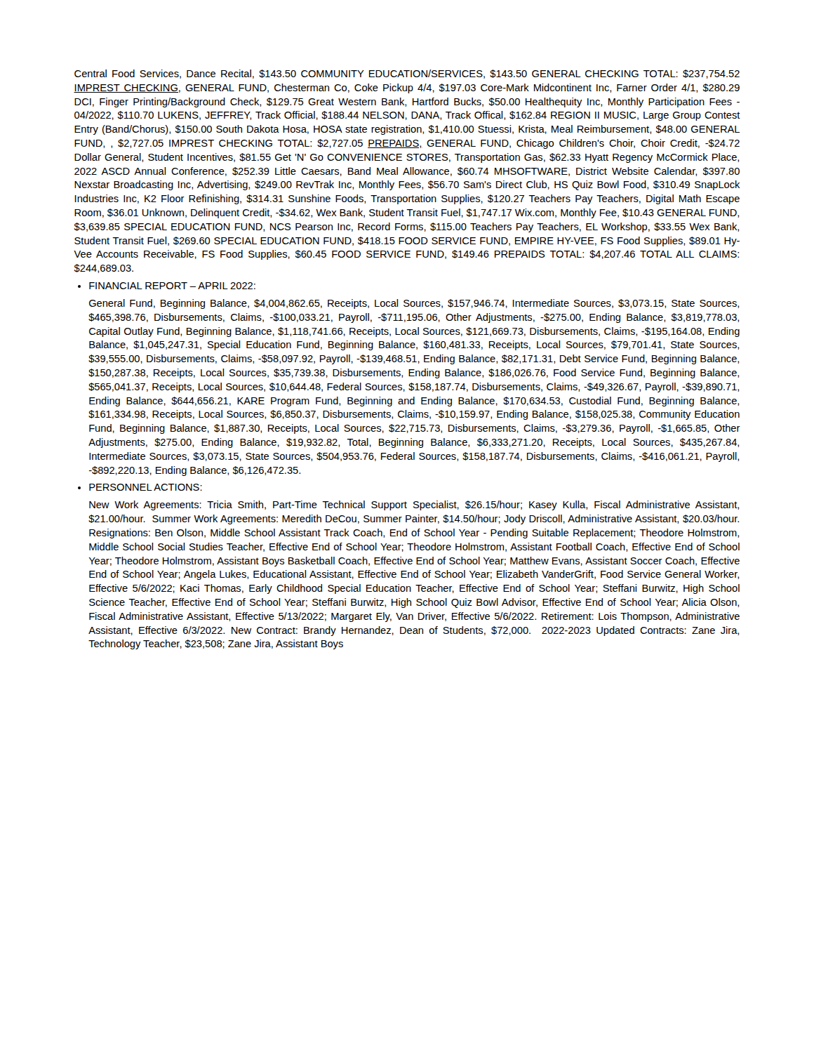Central Food Services, Dance Recital, $143.50 COMMUNITY EDUCATION/SERVICES, $143.50 GENERAL CHECKING TOTAL: $237,754.52 IMPREST CHECKING, GENERAL FUND, Chesterman Co, Coke Pickup 4/4, $197.03 Core-Mark Midcontinent Inc, Farner Order 4/1, $280.29 DCI, Finger Printing/Background Check, $129.75 Great Western Bank, Hartford Bucks, $50.00 Healthequity Inc, Monthly Participation Fees - 04/2022, $110.70 LUKENS, JEFFREY, Track Official, $188.44 NELSON, DANA, Track Offical, $162.84 REGION II MUSIC, Large Group Contest Entry (Band/Chorus), $150.00 South Dakota Hosa, HOSA state registration, $1,410.00 Stuessi, Krista, Meal Reimbursement, $48.00 GENERAL FUND, , $2,727.05 IMPREST CHECKING TOTAL: $2,727.05 PREPAIDS, GENERAL FUND, Chicago Children's Choir, Choir Credit, -$24.72 Dollar General, Student Incentives, $81.55 Get 'N' Go CONVENIENCE STORES, Transportation Gas, $62.33 Hyatt Regency McCormick Place, 2022 ASCD Annual Conference, $252.39 Little Caesars, Band Meal Allowance, $60.74 MHSOFTWARE, District Website Calendar, $397.80 Nexstar Broadcasting Inc, Advertising, $249.00 RevTrak Inc, Monthly Fees, $56.70 Sam's Direct Club, HS Quiz Bowl Food, $310.49 SnapLock Industries Inc, K2 Floor Refinishing, $314.31 Sunshine Foods, Transportation Supplies, $120.27 Teachers Pay Teachers, Digital Math Escape Room, $36.01 Unknown, Delinquent Credit, -$34.62, Wex Bank, Student Transit Fuel, $1,747.17 Wix.com, Monthly Fee, $10.43 GENERAL FUND, $3,639.85 SPECIAL EDUCATION FUND, NCS Pearson Inc, Record Forms, $115.00 Teachers Pay Teachers, EL Workshop, $33.55 Wex Bank, Student Transit Fuel, $269.60 SPECIAL EDUCATION FUND, $418.15 FOOD SERVICE FUND, EMPIRE HY-VEE, FS Food Supplies, $89.01 Hy-Vee Accounts Receivable, FS Food Supplies, $60.45 FOOD SERVICE FUND, $149.46 PREPAIDS TOTAL: $4,207.46 TOTAL ALL CLAIMS: $244,689.03.
FINANCIAL REPORT – APRIL 2022:
General Fund, Beginning Balance, $4,004,862.65, Receipts, Local Sources, $157,946.74, Intermediate Sources, $3,073.15, State Sources, $465,398.76, Disbursements, Claims, -$100,033.21, Payroll, -$711,195.06, Other Adjustments, -$275.00, Ending Balance, $3,819,778.03, Capital Outlay Fund, Beginning Balance, $1,118,741.66, Receipts, Local Sources, $121,669.73, Disbursements, Claims, -$195,164.08, Ending Balance, $1,045,247.31, Special Education Fund, Beginning Balance, $160,481.33, Receipts, Local Sources, $79,701.41, State Sources, $39,555.00, Disbursements, Claims, -$58,097.92, Payroll, -$139,468.51, Ending Balance, $82,171.31, Debt Service Fund, Beginning Balance, $150,287.38, Receipts, Local Sources, $35,739.38, Disbursements, Ending Balance, $186,026.76, Food Service Fund, Beginning Balance, $565,041.37, Receipts, Local Sources, $10,644.48, Federal Sources, $158,187.74, Disbursements, Claims, -$49,326.67, Payroll, -$39,890.71, Ending Balance, $644,656.21, KARE Program Fund, Beginning and Ending Balance, $170,634.53, Custodial Fund, Beginning Balance, $161,334.98, Receipts, Local Sources, $6,850.37, Disbursements, Claims, -$10,159.97, Ending Balance, $158,025.38, Community Education Fund, Beginning Balance, $1,887.30, Receipts, Local Sources, $22,715.73, Disbursements, Claims, -$3,279.36, Payroll, -$1,665.85, Other Adjustments, $275.00, Ending Balance, $19,932.82, Total, Beginning Balance, $6,333,271.20, Receipts, Local Sources, $435,267.84, Intermediate Sources, $3,073.15, State Sources, $504,953.76, Federal Sources, $158,187.74, Disbursements, Claims, -$416,061.21, Payroll, -$892,220.13, Ending Balance, $6,126,472.35.
PERSONNEL ACTIONS:
New Work Agreements: Tricia Smith, Part-Time Technical Support Specialist, $26.15/hour; Kasey Kulla, Fiscal Administrative Assistant, $21.00/hour. Summer Work Agreements: Meredith DeCou, Summer Painter, $14.50/hour; Jody Driscoll, Administrative Assistant, $20.03/hour. Resignations: Ben Olson, Middle School Assistant Track Coach, End of School Year - Pending Suitable Replacement; Theodore Holmstrom, Middle School Social Studies Teacher, Effective End of School Year; Theodore Holmstrom, Assistant Football Coach, Effective End of School Year; Theodore Holmstrom, Assistant Boys Basketball Coach, Effective End of School Year; Matthew Evans, Assistant Soccer Coach, Effective End of School Year; Angela Lukes, Educational Assistant, Effective End of School Year; Elizabeth VanderGrift, Food Service General Worker, Effective 5/6/2022; Kaci Thomas, Early Childhood Special Education Teacher, Effective End of School Year; Steffani Burwitz, High School Science Teacher, Effective End of School Year; Steffani Burwitz, High School Quiz Bowl Advisor, Effective End of School Year; Alicia Olson, Fiscal Administrative Assistant, Effective 5/13/2022; Margaret Ely, Van Driver, Effective 5/6/2022. Retirement: Lois Thompson, Administrative Assistant, Effective 6/3/2022. New Contract: Brandy Hernandez, Dean of Students, $72,000. 2022-2023 Updated Contracts: Zane Jira, Technology Teacher, $23,508; Zane Jira, Assistant Boys